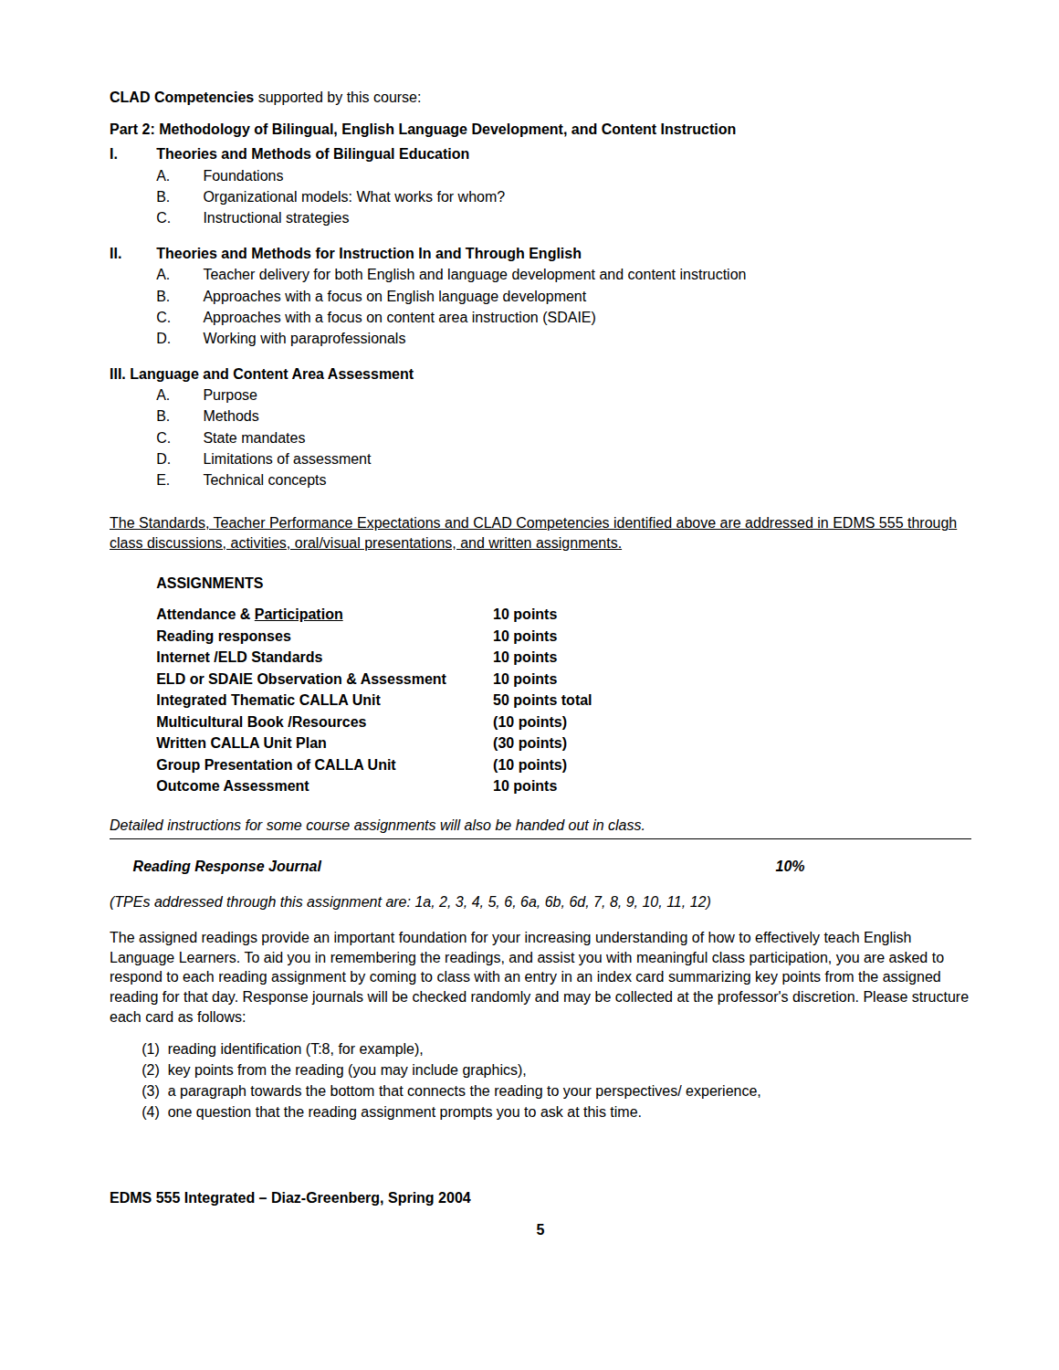CLAD Competencies supported by this course:
Part 2: Methodology of Bilingual, English Language Development, and Content Instruction
I. Theories and Methods of Bilingual Education
A. Foundations
B. Organizational models: What works for whom?
C. Instructional strategies
II. Theories and Methods for Instruction In and Through English
A. Teacher delivery for both English and language development and content instruction
B. Approaches with a focus on English language development
C. Approaches with a focus on content area instruction (SDAIE)
D. Working with paraprofessionals
III. Language and Content Area Assessment
A. Purpose
B. Methods
C. State mandates
D. Limitations of assessment
E. Technical concepts
The Standards, Teacher Performance Expectations and CLAD Competencies identified above are addressed in EDMS 555 through class discussions, activities, oral/visual presentations, and written assignments.
ASSIGNMENTS
| Attendance & Participation | 10 points |
| Reading responses | 10 points |
| Internet /ELD Standards | 10 points |
| ELD or SDAIE Observation & Assessment | 10 points |
| Integrated Thematic CALLA Unit | 50 points total |
| Multicultural Book /Resources | (10 points) |
| Written CALLA Unit Plan | (30 points) |
| Group Presentation of CALLA Unit | (10 points) |
| Outcome Assessment | 10 points |
Detailed instructions for some course assignments will also be handed out in class.
Reading Response Journal 10%
(TPEs addressed through this assignment are: 1a, 2, 3, 4, 5, 6, 6a, 6b, 6d, 7, 8, 9, 10, 11, 12)
The assigned readings provide an important foundation for your increasing understanding of how to effectively teach English Language Learners. To aid you in remembering the readings, and assist you with meaningful class participation, you are asked to respond to each reading assignment by coming to class with an entry in an index card summarizing key points from the assigned reading for that day. Response journals will be checked randomly and may be collected at the professor's discretion. Please structure each card as follows:
(1) reading identification (T:8, for example),
(2) key points from the reading (you may include graphics),
(3) a paragraph towards the bottom that connects the reading to your perspectives/ experience,
(4) one question that the reading assignment prompts you to ask at this time.
EDMS 555 Integrated – Diaz-Greenberg, Spring 2004
5